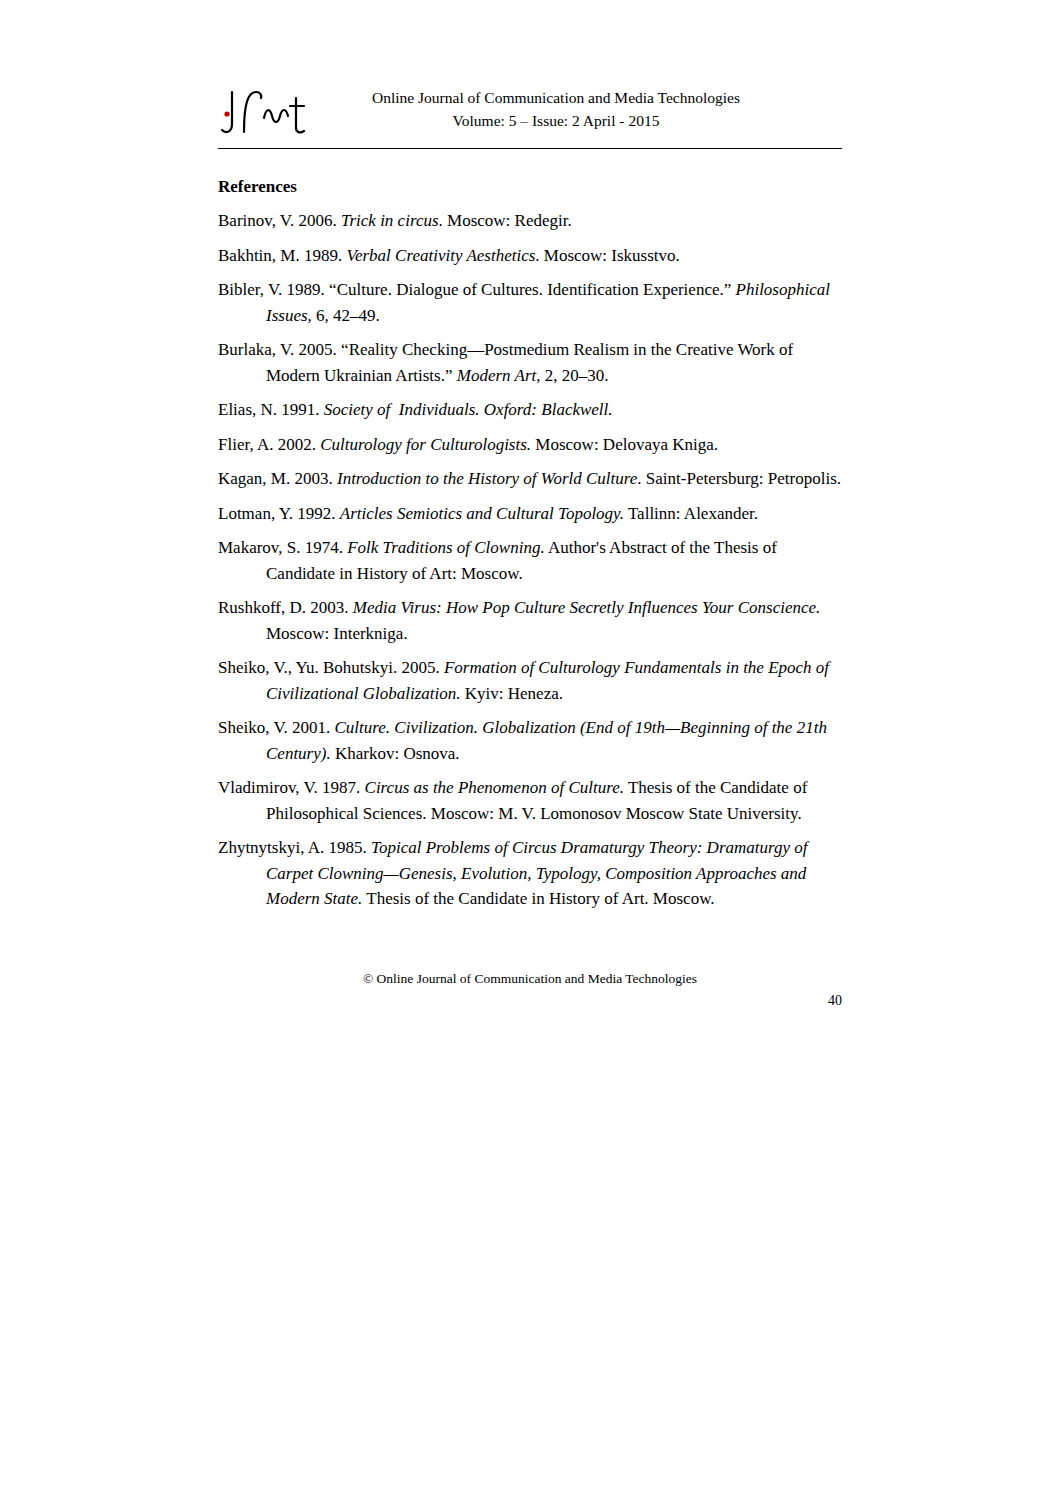Online Journal of Communication and Media Technologies Volume: 5 – Issue: 2 April - 2015
References
Barinov, V. 2006. Trick in circus. Moscow: Redegir.
Bakhtin, M. 1989. Verbal Creativity Aesthetics. Moscow: Iskusstvo.
Bibler, V. 1989. “Culture. Dialogue of Cultures. Identification Experience.” Philosophical Issues, 6, 42–49.
Burlaka, V. 2005. “Reality Checking—Postmedium Realism in the Creative Work of Modern Ukrainian Artists.” Modern Art, 2, 20–30.
Elias, N. 1991. Society of Individuals. Oxford: Blackwell.
Flier, A. 2002. Culturology for Culturologists. Moscow: Delovaya Kniga.
Kagan, M. 2003. Introduction to the History of World Culture. Saint-Petersburg: Petropolis.
Lotman, Y. 1992. Articles Semiotics and Cultural Topology. Tallinn: Alexander.
Makarov, S. 1974. Folk Traditions of Clowning. Author's Abstract of the Thesis of Candidate in History of Art: Moscow.
Rushkoff, D. 2003. Media Virus: How Pop Culture Secretly Influences Your Conscience. Moscow: Interkniga.
Sheiko, V., Yu. Bohutskyi. 2005. Formation of Culturology Fundamentals in the Epoch of Civilizational Globalization. Kyiv: Heneza.
Sheiko, V. 2001. Culture. Civilization. Globalization (End of 19th—Beginning of the 21th Century). Kharkov: Osnova.
Vladimirov, V. 1987. Circus as the Phenomenon of Culture. Thesis of the Candidate of Philosophical Sciences. Moscow: M. V. Lomonosov Moscow State University.
Zhytnytskyi, A. 1985. Topical Problems of Circus Dramaturgy Theory: Dramaturgy of Carpet Clowning—Genesis, Evolution, Typology, Composition Approaches and Modern State. Thesis of the Candidate in History of Art. Moscow.
© Online Journal of Communication and Media Technologies 40